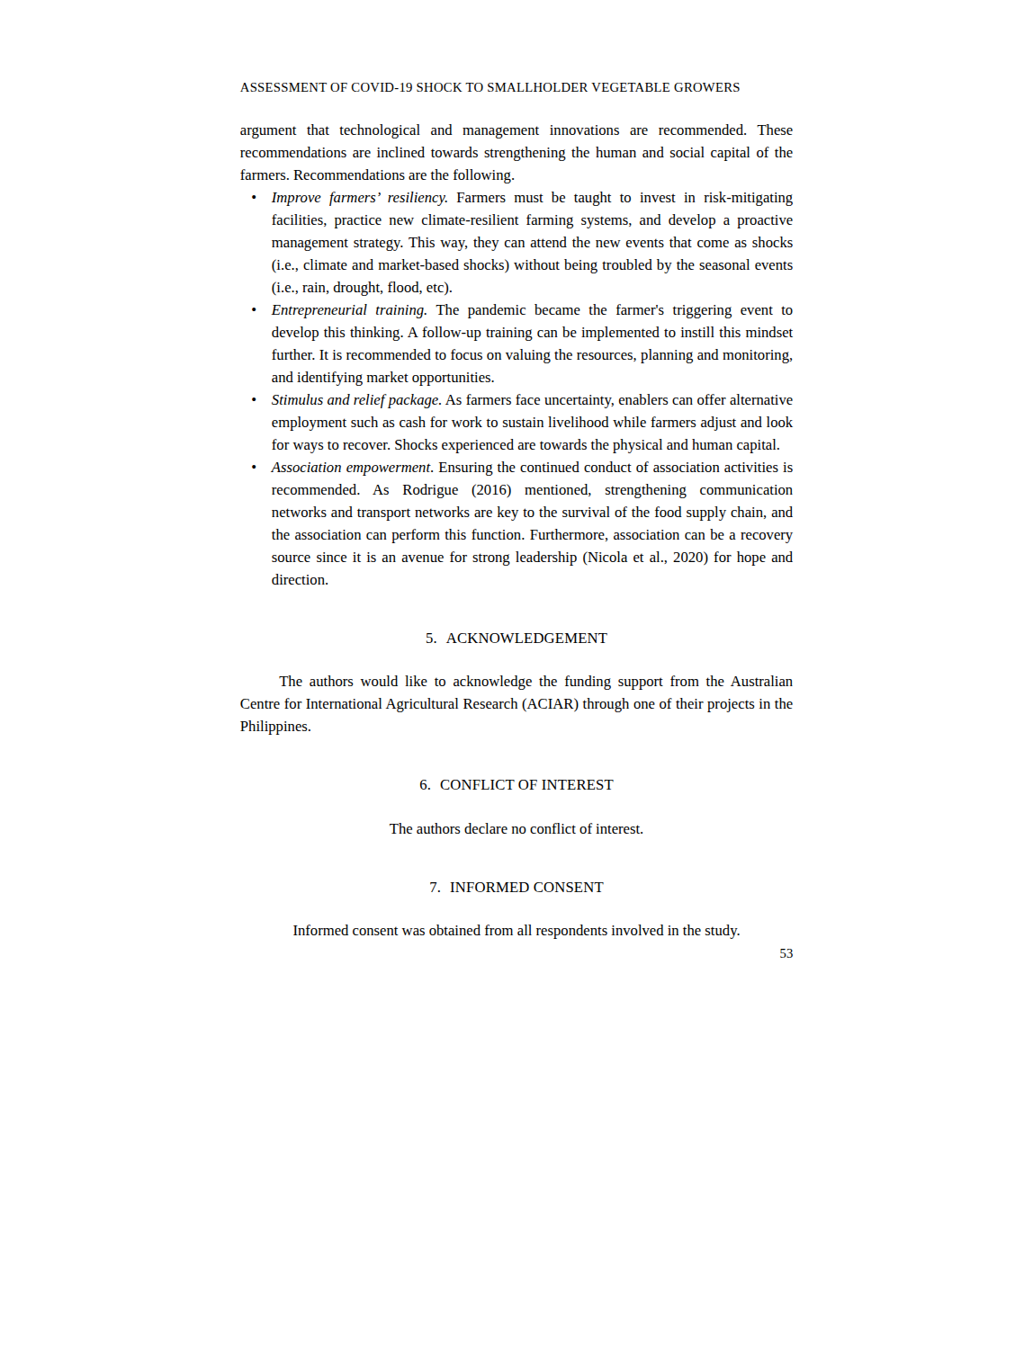ASSESSMENT OF COVID-19 SHOCK TO SMALLHOLDER VEGETABLE GROWERS
argument that technological and management innovations are recommended. These recommendations are inclined towards strengthening the human and social capital of the farmers. Recommendations are the following.
Improve farmers’ resiliency. Farmers must be taught to invest in risk-mitigating facilities, practice new climate-resilient farming systems, and develop a proactive management strategy. This way, they can attend the new events that come as shocks (i.e., climate and market-based shocks) without being troubled by the seasonal events (i.e., rain, drought, flood, etc).
Entrepreneurial training. The pandemic became the farmer's triggering event to develop this thinking. A follow-up training can be implemented to instill this mindset further. It is recommended to focus on valuing the resources, planning and monitoring, and identifying market opportunities.
Stimulus and relief package. As farmers face uncertainty, enablers can offer alternative employment such as cash for work to sustain livelihood while farmers adjust and look for ways to recover. Shocks experienced are towards the physical and human capital.
Association empowerment. Ensuring the continued conduct of association activities is recommended. As Rodrigue (2016) mentioned, strengthening communication networks and transport networks are key to the survival of the food supply chain, and the association can perform this function. Furthermore, association can be a recovery source since it is an avenue for strong leadership (Nicola et al., 2020) for hope and direction.
5. ACKNOWLEDGEMENT
The authors would like to acknowledge the funding support from the Australian Centre for International Agricultural Research (ACIAR) through one of their projects in the Philippines.
6. CONFLICT OF INTEREST
The authors declare no conflict of interest.
7. INFORMED CONSENT
Informed consent was obtained from all respondents involved in the study.
53